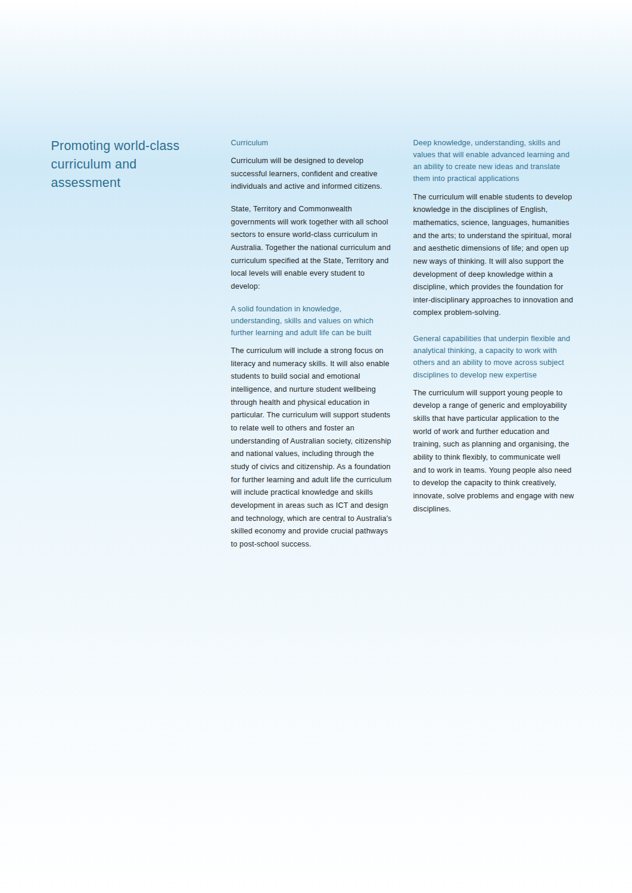Promoting world-class
curriculum and
assessment
Curriculum
Curriculum will be designed to develop successful learners, confident and creative individuals and active and informed citizens.
State, Territory and Commonwealth governments will work together with all school sectors to ensure world-class curriculum in Australia. Together the national curriculum and curriculum specified at the State, Territory and local levels will enable every student to develop:
A solid foundation in knowledge, understanding, skills and values on which further learning and adult life can be built
The curriculum will include a strong focus on literacy and numeracy skills. It will also enable students to build social and emotional intelligence, and nurture student wellbeing through health and physical education in particular. The curriculum will support students to relate well to others and foster an understanding of Australian society, citizenship and national values, including through the study of civics and citizenship. As a foundation for further learning and adult life the curriculum will include practical knowledge and skills development in areas such as ICT and design and technology, which are central to Australia's skilled economy and provide crucial pathways to post-school success.
Deep knowledge, understanding, skills and values that will enable advanced learning and an ability to create new ideas and translate them into practical applications
The curriculum will enable students to develop knowledge in the disciplines of English, mathematics, science, languages, humanities and the arts; to understand the spiritual, moral and aesthetic dimensions of life; and open up new ways of thinking. It will also support the development of deep knowledge within a discipline, which provides the foundation for inter-disciplinary approaches to innovation and complex problem-solving.
General capabilities that underpin flexible and analytical thinking, a capacity to work with others and an ability to move across subject disciplines to develop new expertise
The curriculum will support young people to develop a range of generic and employability skills that have particular application to the world of work and further education and training, such as planning and organising, the ability to think flexibly, to communicate well and to work in teams. Young people also need to develop the capacity to think creatively, innovate, solve problems and engage with new disciplines.